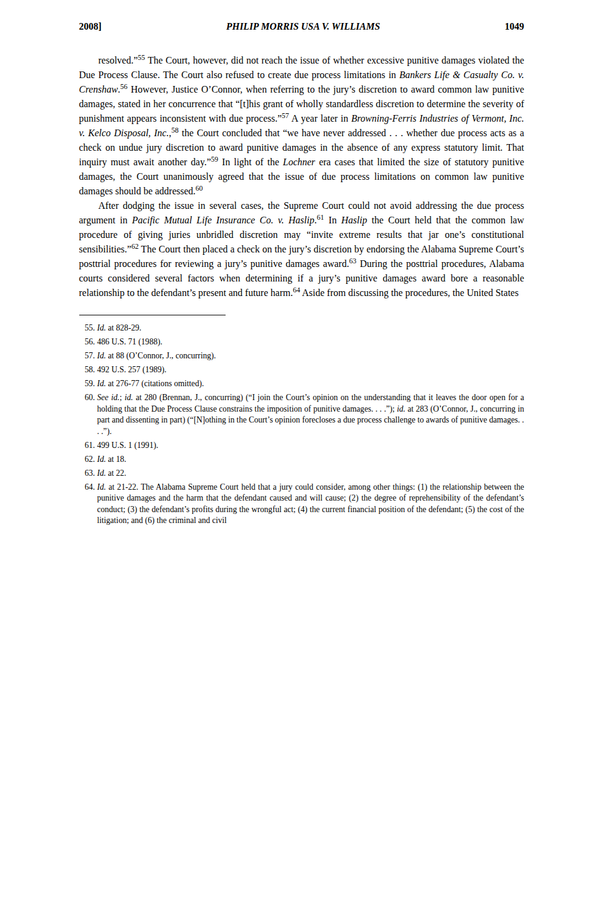2008] PHILIP MORRIS USA V. WILLIAMS 1049
resolved.”55 The Court, however, did not reach the issue of whether excessive punitive damages violated the Due Process Clause. The Court also refused to create due process limitations in Bankers Life & Casualty Co. v. Crenshaw.56 However, Justice O’Connor, when referring to the jury’s discretion to award common law punitive damages, stated in her concurrence that “[t]his grant of wholly standardless discretion to determine the severity of punishment appears inconsistent with due process.”57 A year later in Browning-Ferris Industries of Vermont, Inc. v. Kelco Disposal, Inc.,58 the Court concluded that “we have never addressed . . . whether due process acts as a check on undue jury discretion to award punitive damages in the absence of any express statutory limit. That inquiry must await another day.”59 In light of the Lochner era cases that limited the size of statutory punitive damages, the Court unanimously agreed that the issue of due process limitations on common law punitive damages should be addressed.60
After dodging the issue in several cases, the Supreme Court could not avoid addressing the due process argument in Pacific Mutual Life Insurance Co. v. Haslip.61 In Haslip the Court held that the common law procedure of giving juries unbridled discretion may “invite extreme results that jar one’s constitutional sensibilities.”62 The Court then placed a check on the jury’s discretion by endorsing the Alabama Supreme Court’s posttrial procedures for reviewing a jury’s punitive damages award.63 During the posttrial procedures, Alabama courts considered several factors when determining if a jury’s punitive damages award bore a reasonable relationship to the defendant’s present and future harm.64 Aside from discussing the procedures, the United States
Id. at 828-29.
486 U.S. 71 (1988).
Id. at 88 (O’Connor, J., concurring).
492 U.S. 257 (1989).
Id. at 276-77 (citations omitted).
See id.; id. at 280 (Brennan, J., concurring) (“I join the Court’s opinion on the understanding that it leaves the door open for a holding that the Due Process Clause constrains the imposition of punitive damages. . . .”); id. at 283 (O’Connor, J., concurring in part and dissenting in part) (“[N]othing in the Court’s opinion forecloses a due process challenge to awards of punitive damages. . . .”).
499 U.S. 1 (1991).
Id. at 18.
Id. at 22.
Id. at 21-22. The Alabama Supreme Court held that a jury could consider, among other things: (1) the relationship between the punitive damages and the harm that the defendant caused and will cause; (2) the degree of reprehensibility of the defendant’s conduct; (3) the defendant’s profits during the wrongful act; (4) the current financial position of the defendant; (5) the cost of the litigation; and (6) the criminal and civil